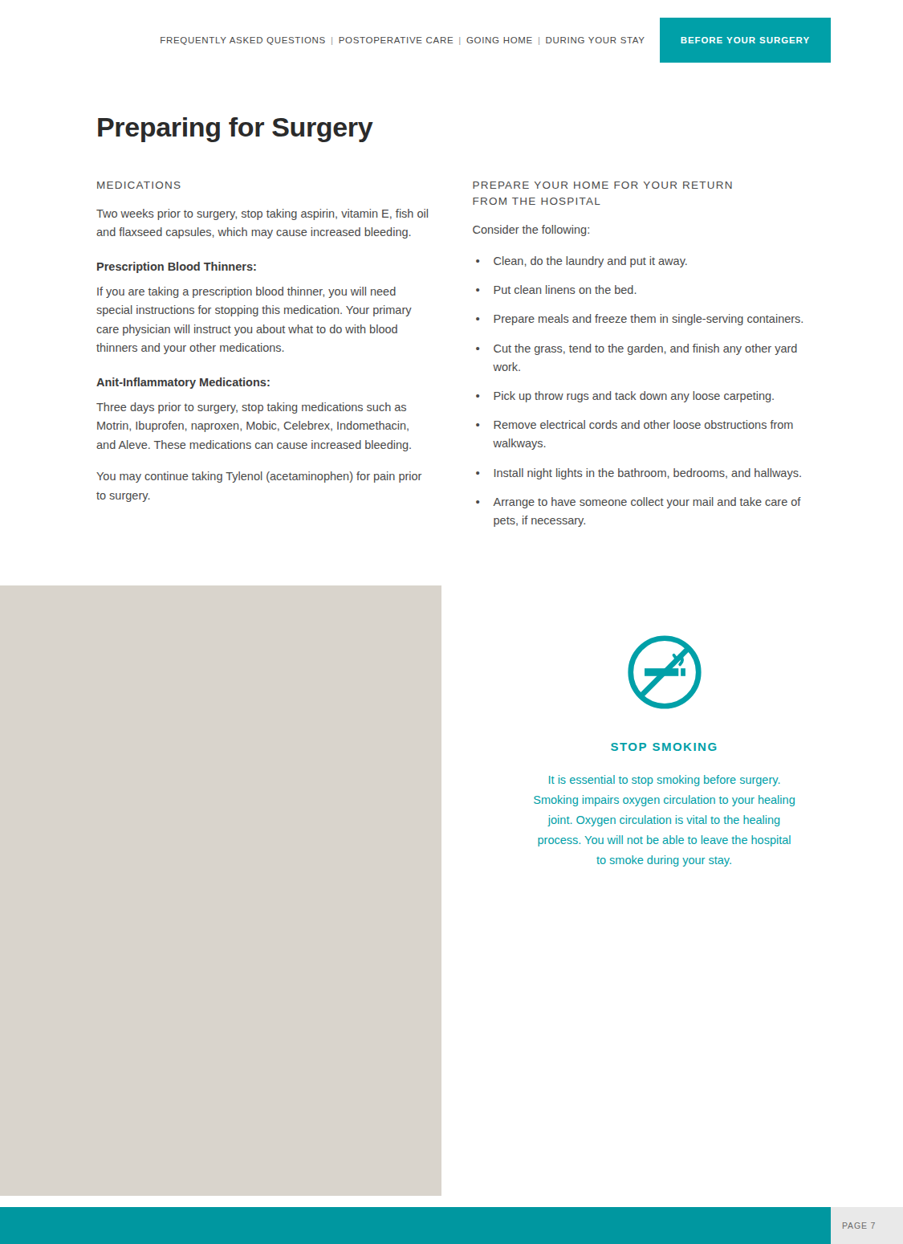FREQUENTLY ASKED QUESTIONS | POSTOPERATIVE CARE | GOING HOME | DURING YOUR STAY
BEFORE YOUR SURGERY
Preparing for Surgery
MEDICATIONS
Two weeks prior to surgery, stop taking aspirin, vitamin E, fish oil and flaxseed capsules, which may cause increased bleeding.
Prescription Blood Thinners:
If you are taking a prescription blood thinner, you will need special instructions for stopping this medication. Your primary care physician will instruct you about what to do with blood thinners and your other medications.
Anit-Inflammatory Medications:
Three days prior to surgery, stop taking medications such as Motrin, Ibuprofen, naproxen, Mobic, Celebrex, Indomethacin, and Aleve. These medications can cause increased bleeding.
You may continue taking Tylenol (acetaminophen) for pain prior to surgery.
PREPARE YOUR HOME FOR YOUR RETURN
FROM THE HOSPITAL
Consider the following:
Clean, do the laundry and put it away.
Put clean linens on the bed.
Prepare meals and freeze them in single-serving containers.
Cut the grass, tend to the garden, and finish any other yard work.
Pick up throw rugs and tack down any loose carpeting.
Remove electrical cords and other loose obstructions from walkways.
Install night lights in the bathroom, bedrooms, and hallways.
Arrange to have someone collect your mail and take care of pets, if necessary.
STOP SMOKING
It is essential to stop smoking before surgery. Smoking impairs oxygen circulation to your healing joint. Oxygen circulation is vital to the healing process. You will not be able to leave the hospital to smoke during your stay.
PAGE 7